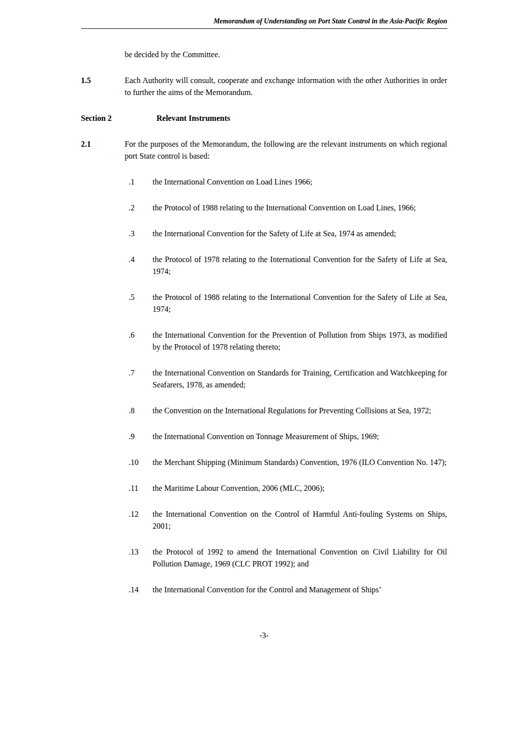Memorandum of Understanding on Port State Control in the Asia-Pacific Region
be decided by the Committee.
1.5
Each Authority will consult, cooperate and exchange information with the other Authorities in order to further the aims of the Memorandum.
Section 2 Relevant Instruments
2.1
For the purposes of the Memorandum, the following are the relevant instruments on which regional port State control is based:
.1 the International Convention on Load Lines 1966;
.2 the Protocol of 1988 relating to the International Convention on Load Lines, 1966;
.3 the International Convention for the Safety of Life at Sea, 1974 as amended;
.4 the Protocol of 1978 relating to the International Convention for the Safety of Life at Sea, 1974;
.5 the Protocol of 1988 relating to the International Convention for the Safety of Life at Sea, 1974;
.6 the International Convention for the Prevention of Pollution from Ships 1973, as modified by the Protocol of 1978 relating thereto;
.7 the International Convention on Standards for Training, Certification and Watchkeeping for Seafarers, 1978, as amended;
.8 the Convention on the International Regulations for Preventing Collisions at Sea, 1972;
.9 the International Convention on Tonnage Measurement of Ships, 1969;
.10 the Merchant Shipping (Minimum Standards) Convention, 1976 (ILO Convention No. 147);
.11 the Maritime Labour Convention, 2006 (MLC, 2006);
.12 the International Convention on the Control of Harmful Anti-fouling Systems on Ships, 2001;
.13 the Protocol of 1992 to amend the International Convention on Civil Liability for Oil Pollution Damage, 1969 (CLC PROT 1992); and
.14 the International Convention for the Control and Management of Ships’
-3-